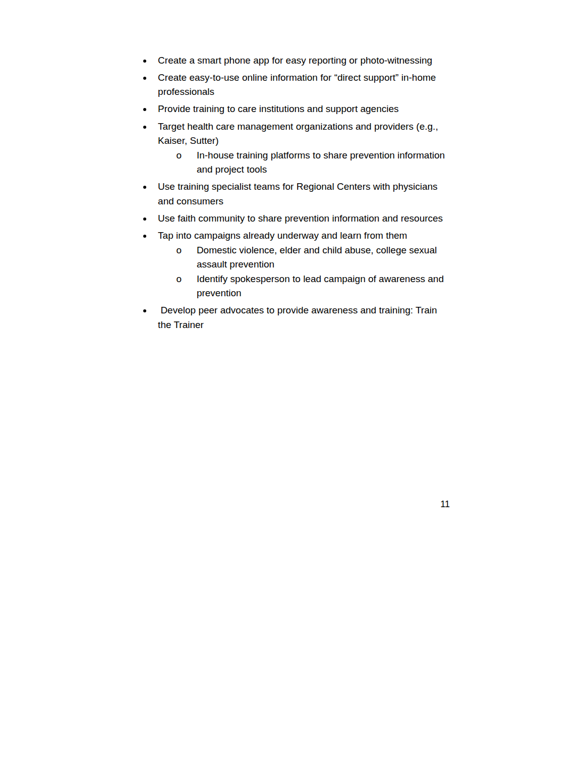Create a smart phone app for easy reporting or photo-witnessing
Create easy-to-use online information for “direct support” in-home professionals
Provide training to care institutions and support agencies
Target health care management organizations and providers (e.g., Kaiser, Sutter)
In-house training platforms to share prevention information and project tools
Use training specialist teams for Regional Centers with physicians and consumers
Use faith community to share prevention information and resources
Tap into campaigns already underway and learn from them
Domestic violence, elder and child abuse, college sexual assault prevention
Identify spokesperson to lead campaign of awareness and prevention
Develop peer advocates to provide awareness and training: Train the Trainer
11